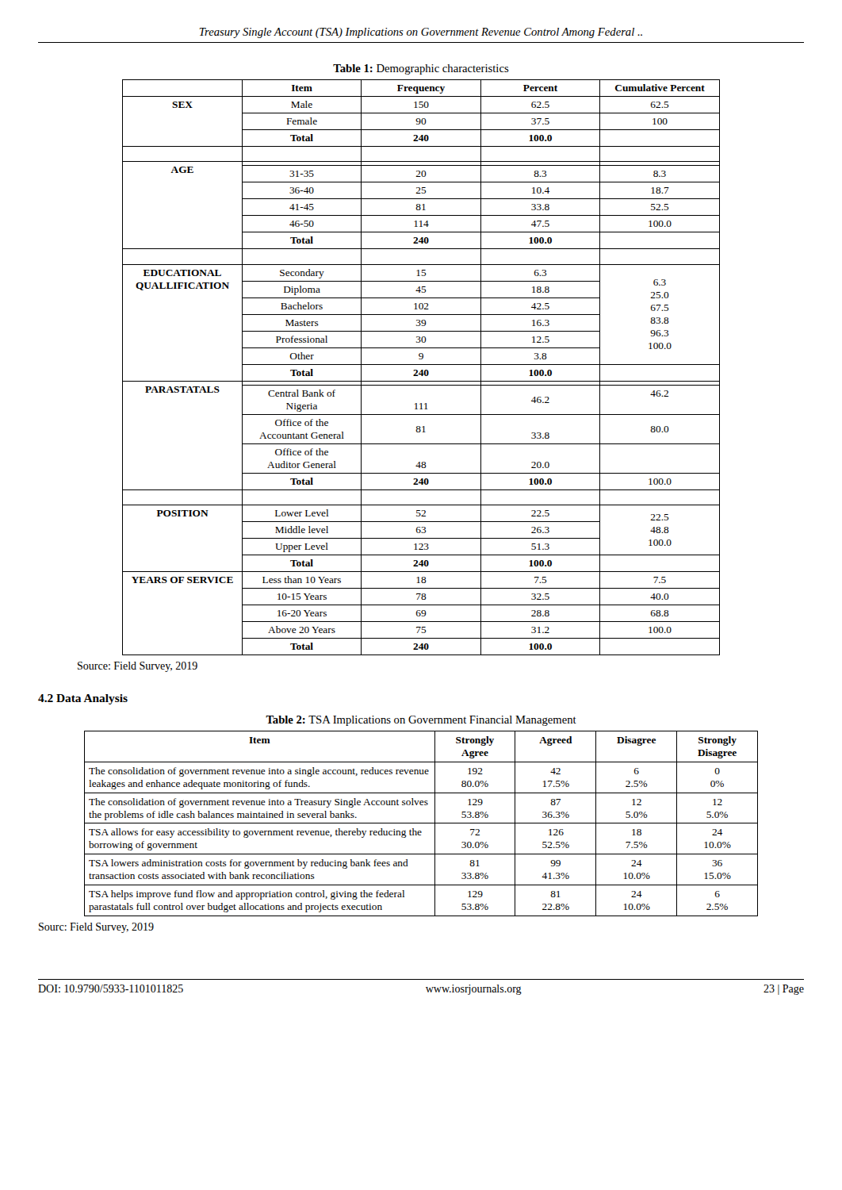Treasury Single Account (TSA) Implications on Government Revenue Control Among Federal ..
Table 1: Demographic characteristics
| | Item | Frequency | Percent | Cumulative Percent |
| --- | --- | --- | --- | --- |
| SEX | Male | 150 | 62.5 | 62.5 |
| Female | 90 | 37.5 | 100 |
| Total | 240 | 100.0 | |
| AGE | | | | |
| 31-35 | 20 | 8.3 | 8.3 |
| 36-40 | 25 | 10.4 | 18.7 |
| 41-45 | 81 | 33.8 | 52.5 |
| 46-50 | 114 | 47.5 | 100.0 |
| Total | 240 | 100.0 | |
| EDUCATIONAL QUALLIFICATION | Secondary | 15 | 6.3 | 6.3 25.0 67.5 83.8 96.3 100.0 |
| Diploma | 45 | 18.8 |
| Bachelors | 102 | 42.5 |
| Masters | 39 | 16.3 |
| Professional | 30 | 12.5 |
| Other | 9 | 3.8 |
| Total | 240 | 100.0 | |
| PARASTATALS | | | | |
| Central Bank of Nigeria | 111 | 46.2 | 46.2 |
| Office of the Accountant General | 81 | 33.8 | 80.0 |
| Office of the Auditor General | 48 | 20.0 | |
| Total | 240 | 100.0 | 100.0 |
| POSITION | Lower Level | 52 | 22.5 | 22.5 48.8 100.0 |
| Middle level | 63 | 26.3 |
| Upper Level | 123 | 51.3 |
| Total | 240 | 100.0 | |
| YEARS OF SERVICE | Less than 10 Years | 18 | 7.5 | 7.5 |
| 10-15 Years | 78 | 32.5 | 40.0 |
| 16-20 Years | 69 | 28.8 | 68.8 |
| Above 20 Years | 75 | 31.2 | 100.0 |
| Total | 240 | 100.0 | |
Source: Field Survey, 2019
4.2 Data Analysis
Table 2: TSA Implications on Government Financial Management
| Item | Strongly Agree | Agreed | Disagree | Strongly Disagree |
| --- | --- | --- | --- | --- |
| The consolidation of government revenue into a single account, reduces revenue leakages and enhance adequate monitoring of funds. | 192 80.0% | 42 17.5% | 6 2.5% | 0 0% |
| The consolidation of government revenue into a Treasury Single Account solves the problems of idle cash balances maintained in several banks. | 129 53.8% | 87 36.3% | 12 5.0% | 12 5.0% |
| TSA allows for easy accessibility to government revenue, thereby reducing the borrowing of government | 72 30.0% | 126 52.5% | 18 7.5% | 24 10.0% |
| TSA lowers administration costs for government by reducing bank fees and transaction costs associated with bank reconciliations | 81 33.8% | 99 41.3% | 24 10.0% | 36 15.0% |
| TSA helps improve fund flow and appropriation control, giving the federal parastatals full control over budget allocations and projects execution | 129 53.8% | 81 22.8% | 24 10.0% | 6 2.5% |
Sourc: Field Survey, 2019
DOI: 10.9790/5933-1101011825 www.iosrjournals.org 23 | Page